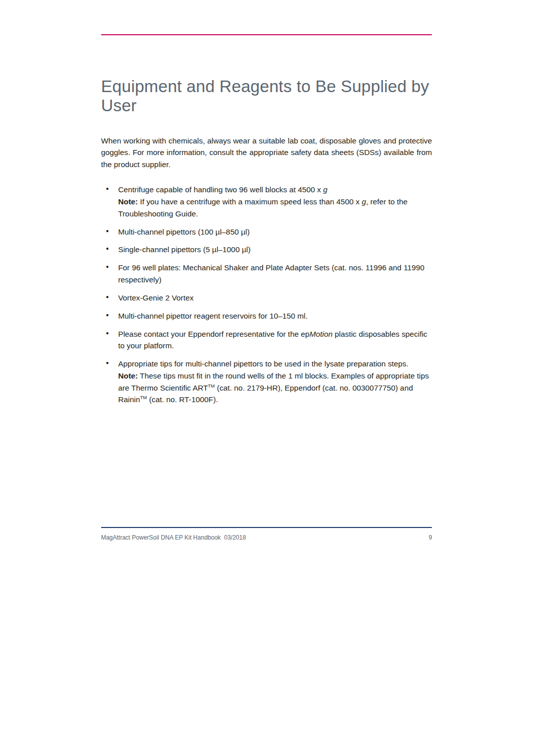Equipment and Reagents to Be Supplied by User
When working with chemicals, always wear a suitable lab coat, disposable gloves and protective goggles. For more information, consult the appropriate safety data sheets (SDSs) available from the product supplier.
Centrifuge capable of handling two 96 well blocks at 4500 x g
Note: If you have a centrifuge with a maximum speed less than 4500 x g, refer to the Troubleshooting Guide.
Multi-channel pipettors (100 µl–850 µl)
Single-channel pipettors (5 µl–1000 µl)
For 96 well plates: Mechanical Shaker and Plate Adapter Sets (cat. nos. 11996 and 11990 respectively)
Vortex-Genie 2 Vortex
Multi-channel pipettor reagent reservoirs for 10–150 ml.
Please contact your Eppendorf representative for the epMotion plastic disposables specific to your platform.
Appropriate tips for multi-channel pipettors to be used in the lysate preparation steps.
Note: These tips must fit in the round wells of the 1 ml blocks. Examples of appropriate tips are Thermo Scientific ARTTM (cat. no. 2179-HR), Eppendorf (cat. no. 0030077750) and RaininTM (cat. no. RT-1000F).
MagAttract PowerSoil DNA EP Kit Handbook 03/2018 9